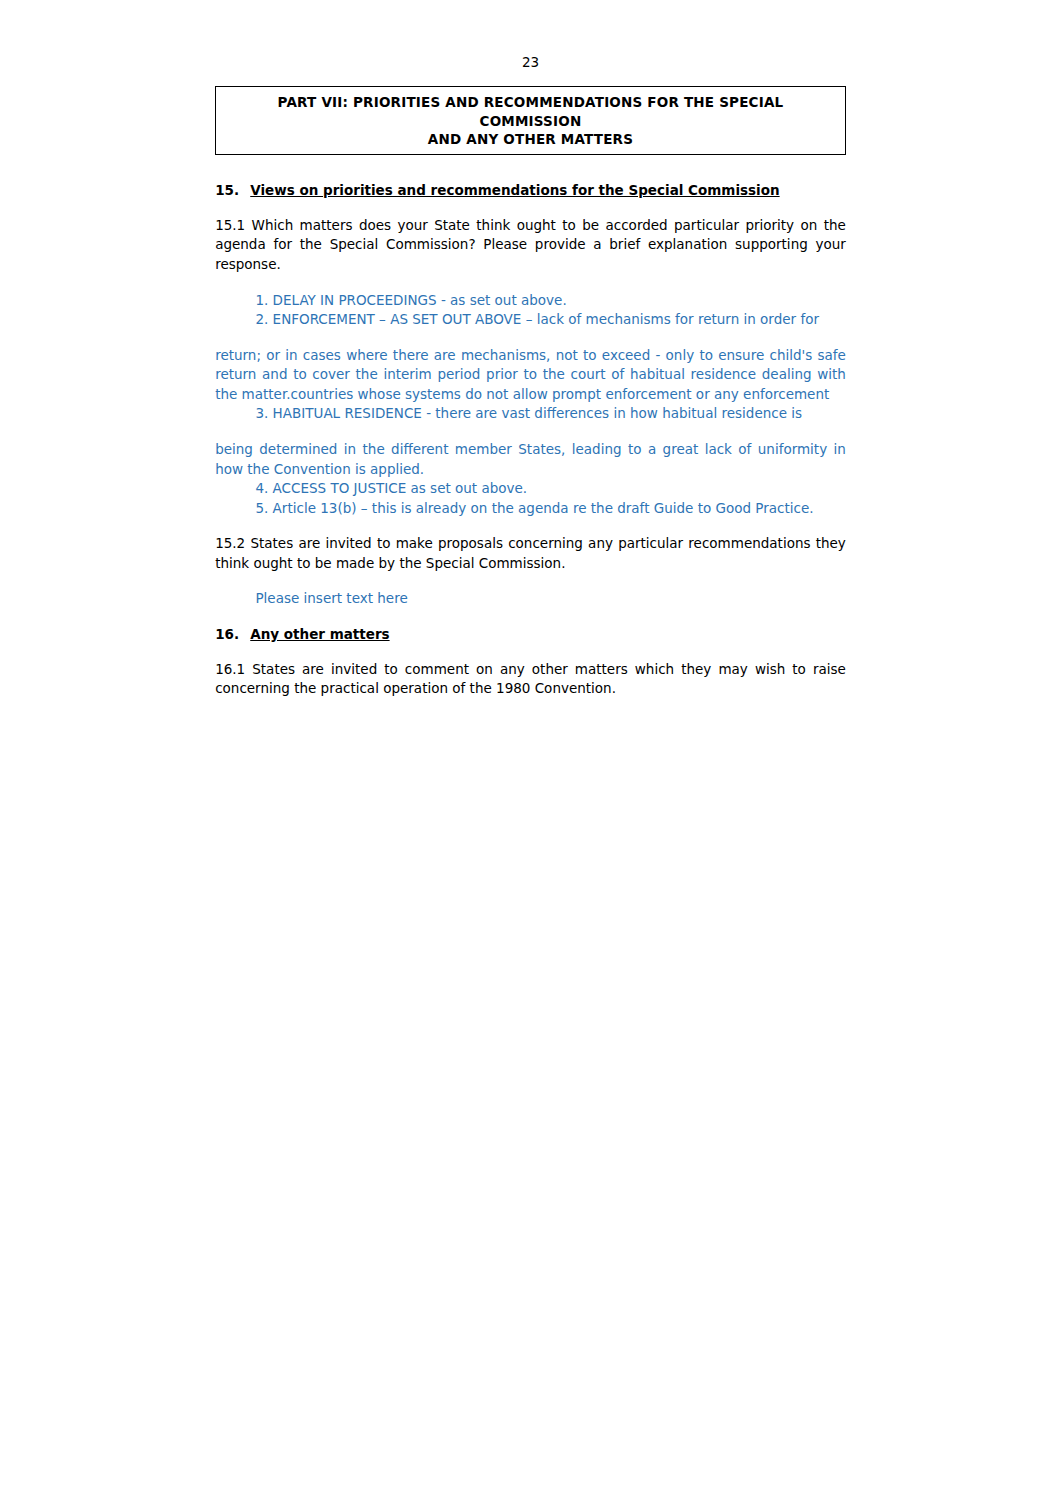23
PART VII: PRIORITIES AND RECOMMENDATIONS FOR THE SPECIAL COMMISSION
AND ANY OTHER MATTERS
15. Views on priorities and recommendations for the Special Commission
15.1 Which matters does your State think ought to be accorded particular priority on the agenda for the Special Commission? Please provide a brief explanation supporting your response.
1. DELAY IN PROCEEDINGS - as set out above.
2. ENFORCEMENT – AS SET OUT ABOVE – lack of mechanisms for return in order for
return; or in cases where there are mechanisms, not to exceed - only to ensure child's safe return and to cover the interim period prior to the court of habitual residence dealing with the matter.countries whose systems do not allow prompt enforcement or any enforcement
3. HABITUAL RESIDENCE - there are vast differences in how habitual residence is
being determined in the different member States, leading to a great lack of uniformity in how the Convention is applied.
4. ACCESS TO JUSTICE as set out above.
5. Article 13(b) – this is already on the agenda re the draft Guide to Good Practice.
15.2 States are invited to make proposals concerning any particular recommendations they think ought to be made by the Special Commission.
Please insert text here
16. Any other matters
16.1 States are invited to comment on any other matters which they may wish to raise concerning the practical operation of the 1980 Convention.